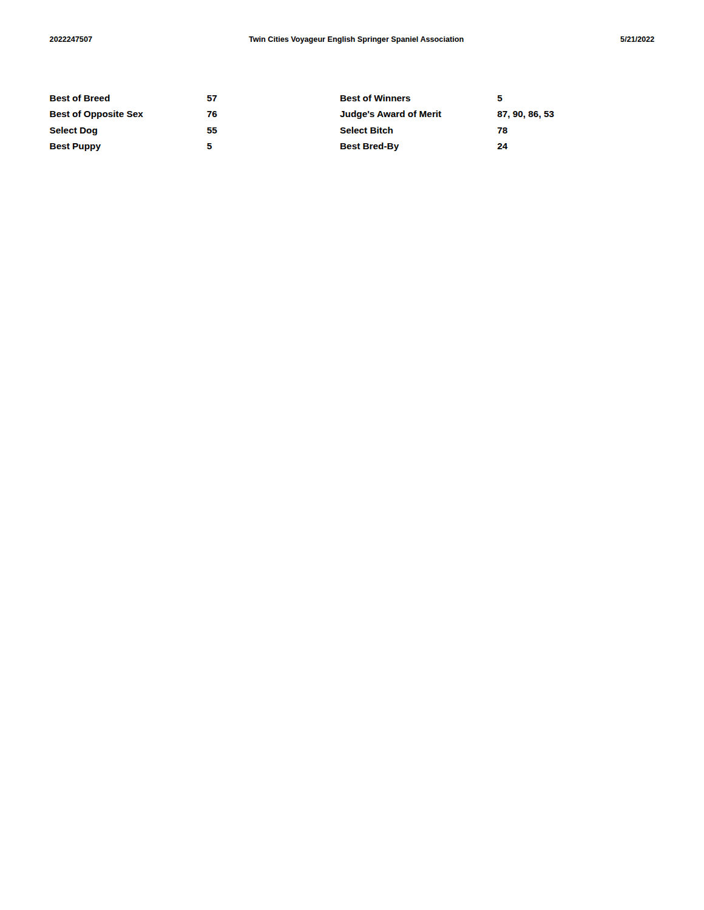2022247507 Twin Cities Voyageur English Springer Spaniel Association 5/21/2022
| Best of Breed | 57 | Best of Winners | 5 |
| Best of Opposite Sex | 76 | Judge's Award of Merit | 87, 90, 86, 53 |
| Select Dog | 55 | Select Bitch | 78 |
| Best Puppy | 5 | Best Bred-By | 24 |